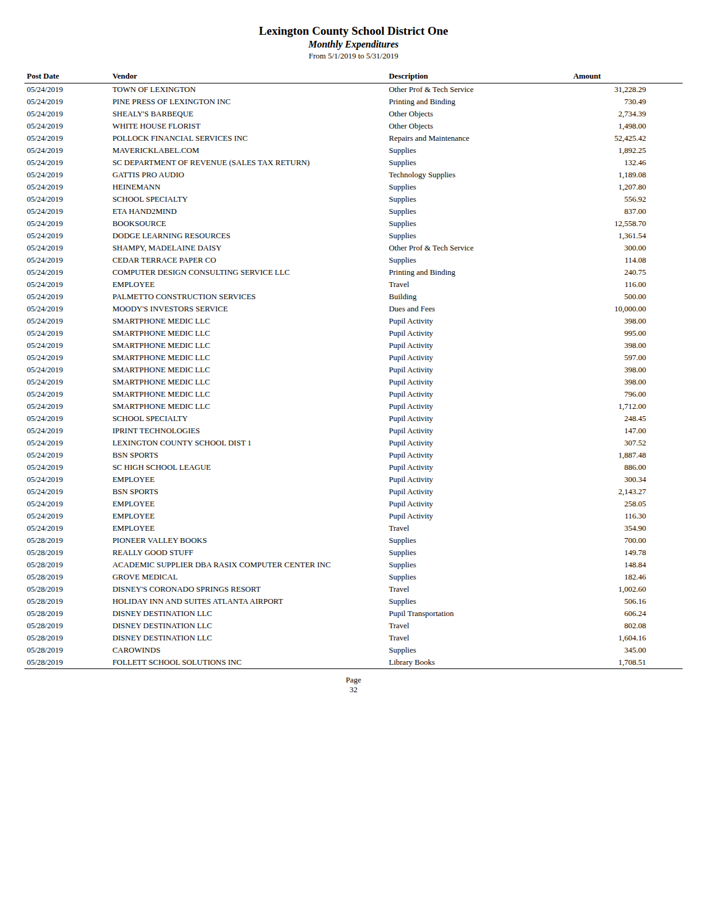Lexington County School District One
Monthly Expenditures
From 5/1/2019 to 5/31/2019
| Post Date | Vendor | Description | Amount |
| --- | --- | --- | --- |
| 05/24/2019 | TOWN OF LEXINGTON | Other Prof & Tech Service | 31,228.29 |
| 05/24/2019 | PINE PRESS OF LEXINGTON INC | Printing and Binding | 730.49 |
| 05/24/2019 | SHEALY'S BARBEQUE | Other Objects | 2,734.39 |
| 05/24/2019 | WHITE HOUSE FLORIST | Other Objects | 1,498.00 |
| 05/24/2019 | POLLOCK FINANCIAL SERVICES INC | Repairs and Maintenance | 52,425.42 |
| 05/24/2019 | MAVERICKLABEL.COM | Supplies | 1,892.25 |
| 05/24/2019 | SC DEPARTMENT OF REVENUE (SALES TAX RETURN) | Supplies | 132.46 |
| 05/24/2019 | GATTIS PRO AUDIO | Technology Supplies | 1,189.08 |
| 05/24/2019 | HEINEMANN | Supplies | 1,207.80 |
| 05/24/2019 | SCHOOL SPECIALTY | Supplies | 556.92 |
| 05/24/2019 | ETA HAND2MIND | Supplies | 837.00 |
| 05/24/2019 | BOOKSOURCE | Supplies | 12,558.70 |
| 05/24/2019 | DODGE LEARNING RESOURCES | Supplies | 1,361.54 |
| 05/24/2019 | SHAMPY, MADELAINE DAISY | Other Prof & Tech Service | 300.00 |
| 05/24/2019 | CEDAR TERRACE PAPER CO | Supplies | 114.08 |
| 05/24/2019 | COMPUTER DESIGN CONSULTING SERVICE LLC | Printing and Binding | 240.75 |
| 05/24/2019 | EMPLOYEE | Travel | 116.00 |
| 05/24/2019 | PALMETTO CONSTRUCTION SERVICES | Building | 500.00 |
| 05/24/2019 | MOODY'S INVESTORS SERVICE | Dues and Fees | 10,000.00 |
| 05/24/2019 | SMARTPHONE MEDIC LLC | Pupil Activity | 398.00 |
| 05/24/2019 | SMARTPHONE MEDIC LLC | Pupil Activity | 995.00 |
| 05/24/2019 | SMARTPHONE MEDIC LLC | Pupil Activity | 398.00 |
| 05/24/2019 | SMARTPHONE MEDIC LLC | Pupil Activity | 597.00 |
| 05/24/2019 | SMARTPHONE MEDIC LLC | Pupil Activity | 398.00 |
| 05/24/2019 | SMARTPHONE MEDIC LLC | Pupil Activity | 398.00 |
| 05/24/2019 | SMARTPHONE MEDIC LLC | Pupil Activity | 796.00 |
| 05/24/2019 | SMARTPHONE MEDIC LLC | Pupil Activity | 1,712.00 |
| 05/24/2019 | SCHOOL SPECIALTY | Pupil Activity | 248.45 |
| 05/24/2019 | IPRINT TECHNOLOGIES | Pupil Activity | 147.00 |
| 05/24/2019 | LEXINGTON COUNTY SCHOOL DIST 1 | Pupil Activity | 307.52 |
| 05/24/2019 | BSN SPORTS | Pupil Activity | 1,887.48 |
| 05/24/2019 | SC HIGH SCHOOL LEAGUE | Pupil Activity | 886.00 |
| 05/24/2019 | EMPLOYEE | Pupil Activity | 300.34 |
| 05/24/2019 | BSN SPORTS | Pupil Activity | 2,143.27 |
| 05/24/2019 | EMPLOYEE | Pupil Activity | 258.05 |
| 05/24/2019 | EMPLOYEE | Pupil Activity | 116.30 |
| 05/24/2019 | EMPLOYEE | Travel | 354.90 |
| 05/28/2019 | PIONEER VALLEY BOOKS | Supplies | 700.00 |
| 05/28/2019 | REALLY GOOD STUFF | Supplies | 149.78 |
| 05/28/2019 | ACADEMIC SUPPLIER DBA RASIX COMPUTER CENTER INC | Supplies | 148.84 |
| 05/28/2019 | GROVE MEDICAL | Supplies | 182.46 |
| 05/28/2019 | DISNEY'S CORONADO SPRINGS RESORT | Travel | 1,002.60 |
| 05/28/2019 | HOLIDAY INN AND SUITES ATLANTA AIRPORT | Supplies | 506.16 |
| 05/28/2019 | DISNEY DESTINATION LLC | Pupil Transportation | 606.24 |
| 05/28/2019 | DISNEY DESTINATION LLC | Travel | 802.08 |
| 05/28/2019 | DISNEY DESTINATION LLC | Travel | 1,604.16 |
| 05/28/2019 | CAROWINDS | Supplies | 345.00 |
| 05/28/2019 | FOLLETT SCHOOL SOLUTIONS INC | Library Books | 1,708.51 |
Page
32